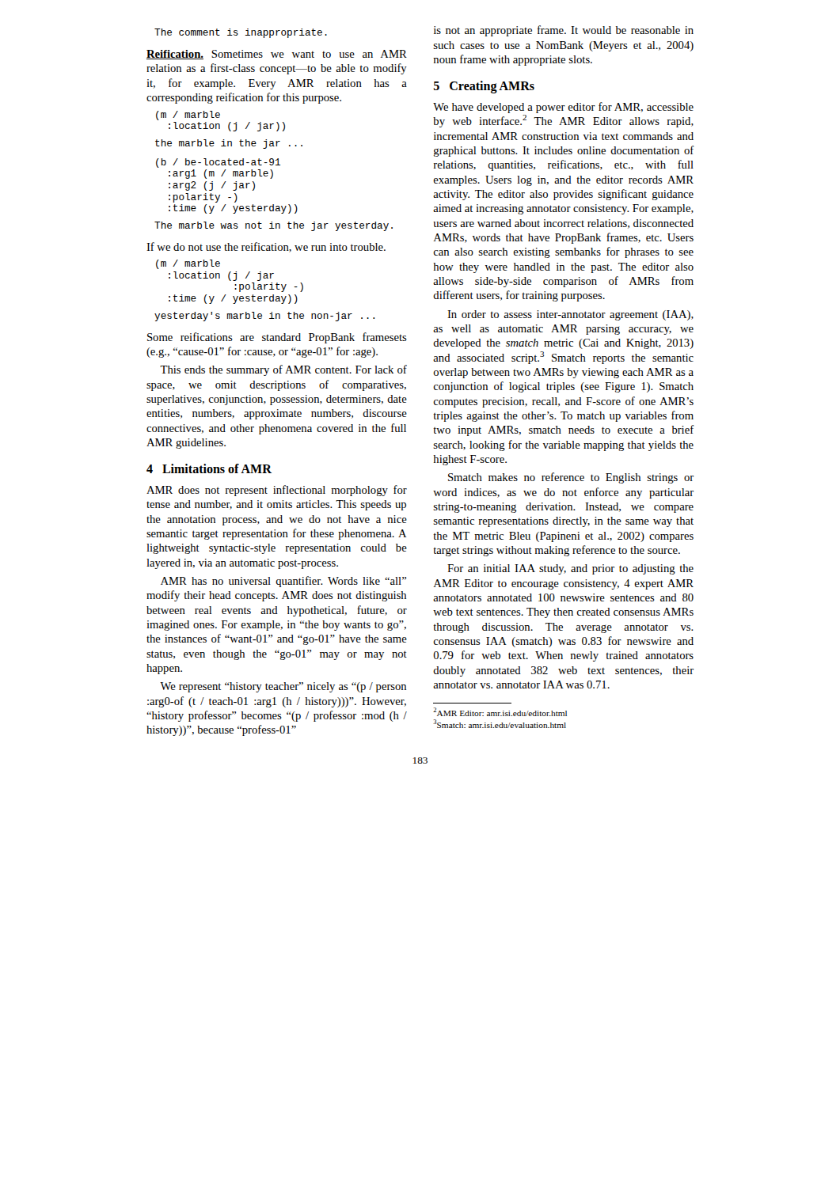The comment is inappropriate.
Reification. Sometimes we want to use an AMR relation as a first-class concept—to be able to modify it, for example. Every AMR relation has a corresponding reification for this purpose.
(m / marble
  :location (j / jar))
the marble in the jar ...
(b / be-located-at-91
  :arg1 (m / marble)
  :arg2 (j / jar)
  :polarity -)
  :time (y / yesterday))
The marble was not in the jar yesterday.
If we do not use the reification, we run into trouble.
(m / marble
  :location (j / jar
             :polarity -)
  :time (y / yesterday))
yesterday's marble in the non-jar ...
Some reifications are standard PropBank framesets (e.g., “cause-01” for :cause, or “age-01” for :age).
This ends the summary of AMR content. For lack of space, we omit descriptions of comparatives, superlatives, conjunction, possession, determiners, date entities, numbers, approximate numbers, discourse connectives, and other phenomena covered in the full AMR guidelines.
4 Limitations of AMR
AMR does not represent inflectional morphology for tense and number, and it omits articles. This speeds up the annotation process, and we do not have a nice semantic target representation for these phenomena. A lightweight syntactic-style representation could be layered in, via an automatic post-process.
AMR has no universal quantifier. Words like “all” modify their head concepts. AMR does not distinguish between real events and hypothetical, future, or imagined ones. For example, in “the boy wants to go”, the instances of “want-01” and “go-01” have the same status, even though the “go-01” may or may not happen.
We represent “history teacher” nicely as “(p / person :arg0-of (t / teach-01 :arg1 (h / history)))”. However, “history professor” becomes “(p / professor :mod (h / history))”, because “profess-01”
is not an appropriate frame. It would be reasonable in such cases to use a NomBank (Meyers et al., 2004) noun frame with appropriate slots.
5 Creating AMRs
We have developed a power editor for AMR, accessible by web interface.2 The AMR Editor allows rapid, incremental AMR construction via text commands and graphical buttons. It includes online documentation of relations, quantities, reifications, etc., with full examples. Users log in, and the editor records AMR activity. The editor also provides significant guidance aimed at increasing annotator consistency. For example, users are warned about incorrect relations, disconnected AMRs, words that have PropBank frames, etc. Users can also search existing sembanks for phrases to see how they were handled in the past. The editor also allows side-by-side comparison of AMRs from different users, for training purposes.
In order to assess inter-annotator agreement (IAA), as well as automatic AMR parsing accuracy, we developed the smatch metric (Cai and Knight, 2013) and associated script.3 Smatch reports the semantic overlap between two AMRs by viewing each AMR as a conjunction of logical triples (see Figure 1). Smatch computes precision, recall, and F-score of one AMR’s triples against the other’s. To match up variables from two input AMRs, smatch needs to execute a brief search, looking for the variable mapping that yields the highest F-score.
Smatch makes no reference to English strings or word indices, as we do not enforce any particular string-to-meaning derivation. Instead, we compare semantic representations directly, in the same way that the MT metric Bleu (Papineni et al., 2002) compares target strings without making reference to the source.
For an initial IAA study, and prior to adjusting the AMR Editor to encourage consistency, 4 expert AMR annotators annotated 100 newswire sentences and 80 web text sentences. They then created consensus AMRs through discussion. The average annotator vs. consensus IAA (smatch) was 0.83 for newswire and 0.79 for web text. When newly trained annotators doubly annotated 382 web text sentences, their annotator vs. annotator IAA was 0.71.
2AMR Editor: amr.isi.edu/editor.html
3Smatch: amr.isi.edu/evaluation.html
183